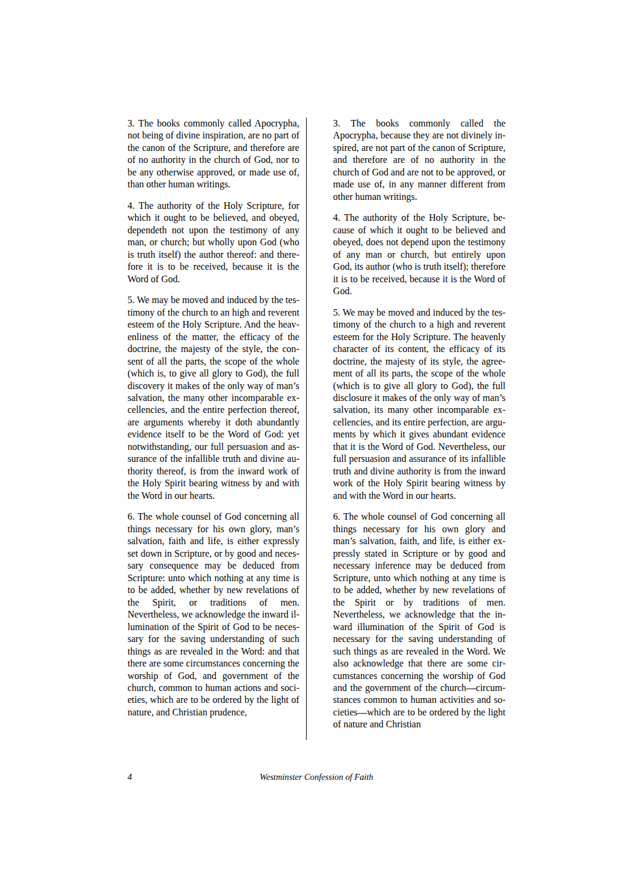3. The books commonly called Apocrypha, not being of divine inspiration, are no part of the canon of the Scripture, and therefore are of no authority in the church of God, nor to be any otherwise approved, or made use of, than other human writings.
4. The authority of the Holy Scripture, for which it ought to be believed, and obeyed, dependeth not upon the testimony of any man, or church; but wholly upon God (who is truth itself) the author thereof: and therefore it is to be received, because it is the Word of God.
5. We may be moved and induced by the testimony of the church to an high and reverent esteem of the Holy Scripture. And the heavenliness of the matter, the efficacy of the doctrine, the majesty of the style, the consent of all the parts, the scope of the whole (which is, to give all glory to God), the full discovery it makes of the only way of man’s salvation, the many other incomparable excellencies, and the entire perfection thereof, are arguments whereby it doth abundantly evidence itself to be the Word of God: yet notwithstanding, our full persuasion and assurance of the infallible truth and divine authority thereof, is from the inward work of the Holy Spirit bearing witness by and with the Word in our hearts.
6. The whole counsel of God concerning all things necessary for his own glory, man’s salvation, faith and life, is either expressly set down in Scripture, or by good and necessary consequence may be deduced from Scripture: unto which nothing at any time is to be added, whether by new revelations of the Spirit, or traditions of men. Nevertheless, we acknowledge the inward illumination of the Spirit of God to be necessary for the saving understanding of such things as are revealed in the Word: and that there are some circumstances concerning the worship of God, and government of the church, common to human actions and societies, which are to be ordered by the light of nature, and Christian prudence,
3. The books commonly called the Apocrypha, because they are not divinely inspired, are not part of the canon of Scripture, and therefore are of no authority in the church of God and are not to be approved, or made use of, in any manner different from other human writings.
4. The authority of the Holy Scripture, because of which it ought to be believed and obeyed, does not depend upon the testimony of any man or church, but entirely upon God, its author (who is truth itself); therefore it is to be received, because it is the Word of God.
5. We may be moved and induced by the testimony of the church to a high and reverent esteem for the Holy Scripture. The heavenly character of its content, the efficacy of its doctrine, the majesty of its style, the agreement of all its parts, the scope of the whole (which is to give all glory to God), the full disclosure it makes of the only way of man’s salvation, its many other incomparable excellencies, and its entire perfection, are arguments by which it gives abundant evidence that it is the Word of God. Nevertheless, our full persuasion and assurance of its infallible truth and divine authority is from the inward work of the Holy Spirit bearing witness by and with the Word in our hearts.
6. The whole counsel of God concerning all things necessary for his own glory and man’s salvation, faith, and life, is either expressly stated in Scripture or by good and necessary inference may be deduced from Scripture, unto which nothing at any time is to be added, whether by new revelations of the Spirit or by traditions of men. Nevertheless, we acknowledge that the inward illumination of the Spirit of God is necessary for the saving understanding of such things as are revealed in the Word. We also acknowledge that there are some circumstances concerning the worship of God and the government of the church—circumstances common to human activities and societies—which are to be ordered by the light of nature and Christian
4
Westminster Confession of Faith